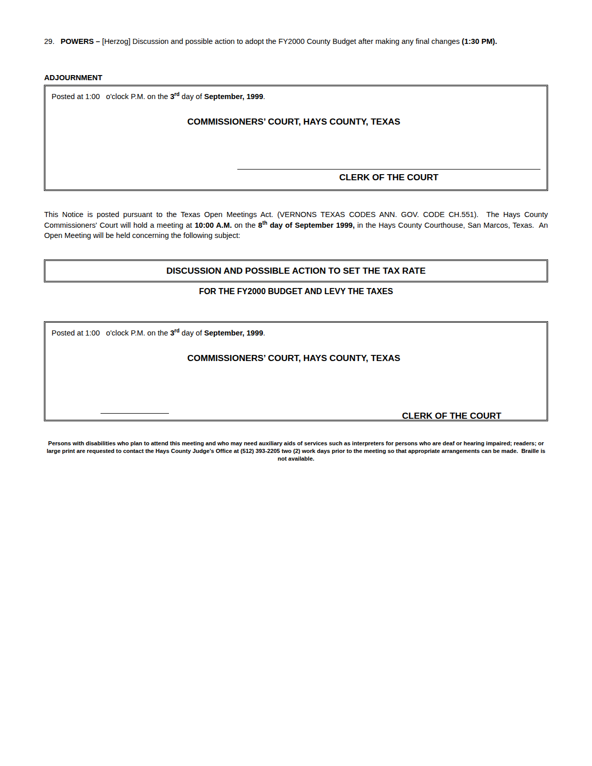29. POWERS – [Herzog] Discussion and possible action to adopt the FY2000 County Budget after making any final changes (1:30 PM).
ADJOURNMENT
Posted at 1:00 o'clock P.M. on the 3rd day of September, 1999.
COMMISSIONERS’ COURT, HAYS COUNTY, TEXAS
CLERK OF THE COURT
This Notice is posted pursuant to the Texas Open Meetings Act. (VERNONS TEXAS CODES ANN. GOV. CODE CH.551). The Hays County Commissioners' Court will hold a meeting at 10:00 A.M. on the 8th day of September 1999, in the Hays County Courthouse, San Marcos, Texas. An Open Meeting will be held concerning the following subject:
DISCUSSION AND POSSIBLE ACTION TO SET THE TAX RATE
FOR THE FY2000 BUDGET AND LEVY THE TAXES
Posted at 1:00 o'clock P.M. on the 3rd day of September, 1999.
COMMISSIONERS’ COURT, HAYS COUNTY, TEXAS
CLERK OF THE COURT
Persons with disabilities who plan to attend this meeting and who may need auxiliary aids of services such as interpreters for persons who are deaf or hearing impaired; readers; or large print are requested to contact the Hays County Judge’s Office at (512) 393-2205 two (2) work days prior to the meeting so that appropriate arrangements can be made. Braille is not available.